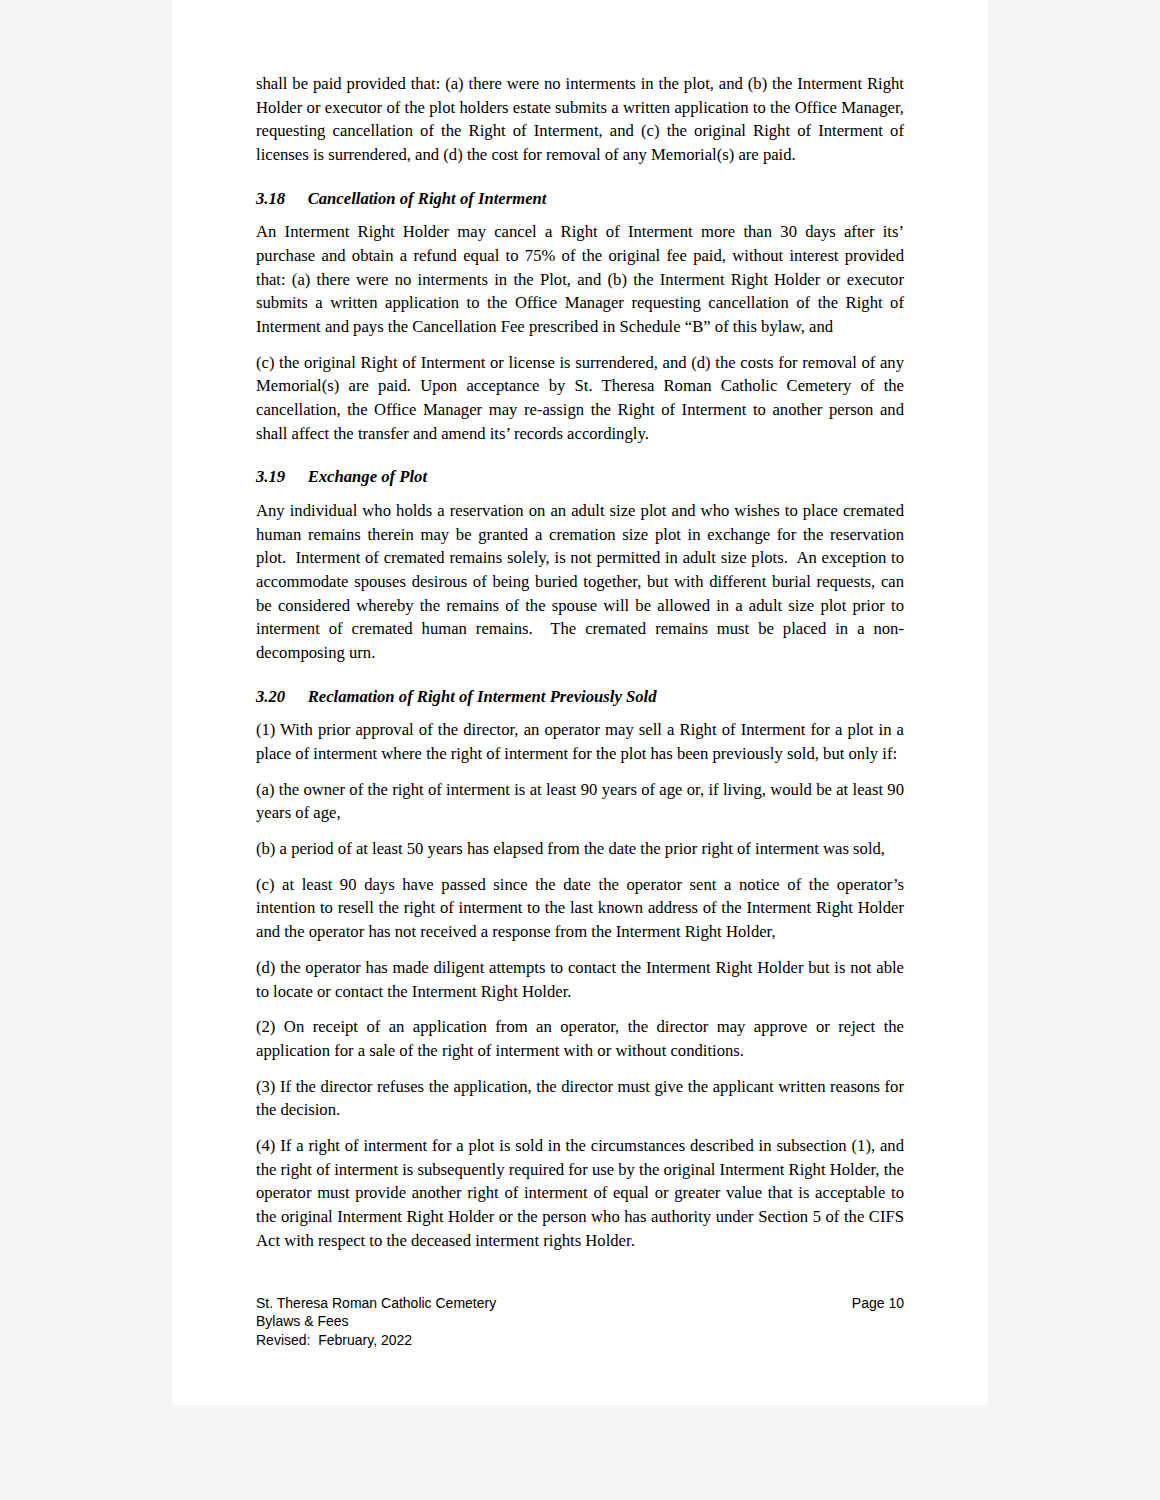shall be paid provided that: (a) there were no interments in the plot, and (b) the Interment Right Holder or executor of the plot holders estate submits a written application to the Office Manager, requesting cancellation of the Right of Interment, and (c) the original Right of Interment of licenses is surrendered, and (d) the cost for removal of any Memorial(s) are paid.
3.18 Cancellation of Right of Interment
An Interment Right Holder may cancel a Right of Interment more than 30 days after its’ purchase and obtain a refund equal to 75% of the original fee paid, without interest provided that: (a) there were no interments in the Plot, and (b) the Interment Right Holder or executor submits a written application to the Office Manager requesting cancellation of the Right of Interment and pays the Cancellation Fee prescribed in Schedule “B” of this bylaw, and
(c) the original Right of Interment or license is surrendered, and (d) the costs for removal of any Memorial(s) are paid. Upon acceptance by St. Theresa Roman Catholic Cemetery of the cancellation, the Office Manager may re-assign the Right of Interment to another person and shall affect the transfer and amend its’ records accordingly.
3.19 Exchange of Plot
Any individual who holds a reservation on an adult size plot and who wishes to place cremated human remains therein may be granted a cremation size plot in exchange for the reservation plot. Interment of cremated remains solely, is not permitted in adult size plots. An exception to accommodate spouses desirous of being buried together, but with different burial requests, can be considered whereby the remains of the spouse will be allowed in a adult size plot prior to interment of cremated human remains. The cremated remains must be placed in a non-decomposing urn.
3.20 Reclamation of Right of Interment Previously Sold
(1) With prior approval of the director, an operator may sell a Right of Interment for a plot in a place of interment where the right of interment for the plot has been previously sold, but only if:
(a) the owner of the right of interment is at least 90 years of age or, if living, would be at least 90 years of age,
(b) a period of at least 50 years has elapsed from the date the prior right of interment was sold,
(c) at least 90 days have passed since the date the operator sent a notice of the operator’s intention to resell the right of interment to the last known address of the Interment Right Holder and the operator has not received a response from the Interment Right Holder,
(d) the operator has made diligent attempts to contact the Interment Right Holder but is not able to locate or contact the Interment Right Holder.
(2) On receipt of an application from an operator, the director may approve or reject the application for a sale of the right of interment with or without conditions.
(3) If the director refuses the application, the director must give the applicant written reasons for the decision.
(4) If a right of interment for a plot is sold in the circumstances described in subsection (1), and the right of interment is subsequently required for use by the original Interment Right Holder, the operator must provide another right of interment of equal or greater value that is acceptable to the original Interment Right Holder or the person who has authority under Section 5 of the CIFS Act with respect to the deceased interment rights Holder.
Page 10
St. Theresa Roman Catholic Cemetery
Bylaws & Fees
Revised: February, 2022